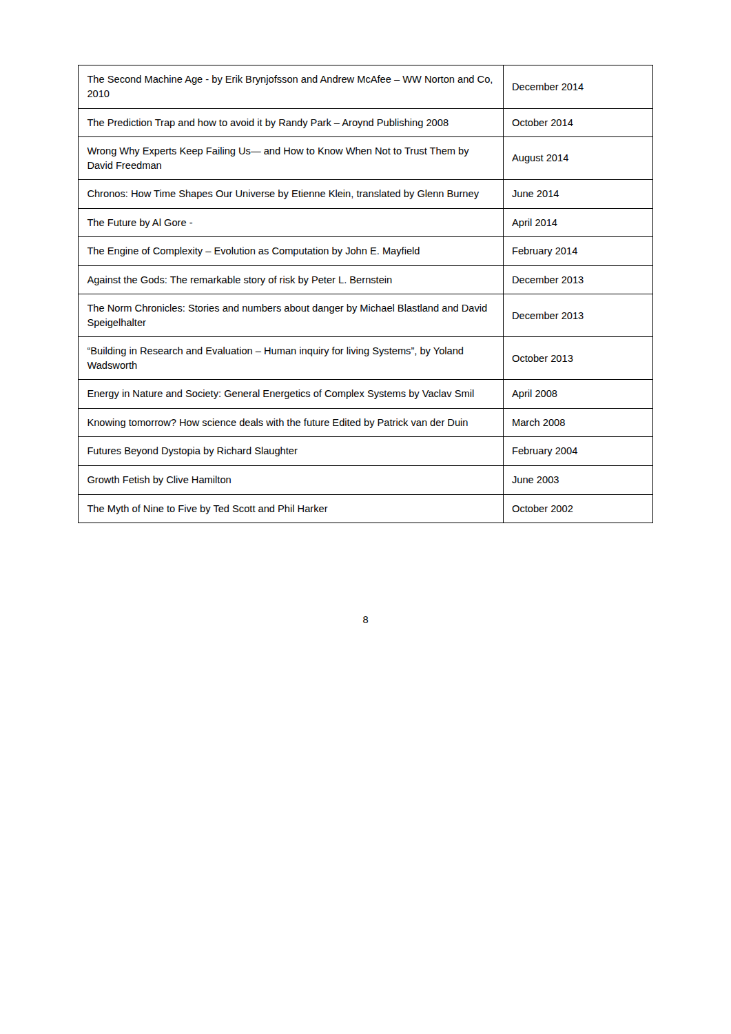| The Second Machine Age - by Erik Brynjofsson and Andrew McAfee – WW Norton and Co, 2010 | December 2014 |
| The Prediction Trap and how to avoid it by Randy Park – Aroynd Publishing 2008 | October 2014 |
| Wrong Why Experts Keep Failing Us— and How to Know When Not to Trust Them by David Freedman | August 2014 |
| Chronos: How Time Shapes Our Universe by Etienne Klein, translated by Glenn Burney | June 2014 |
| The Future by Al Gore - | April 2014 |
| The Engine of Complexity – Evolution as Computation by John E. Mayfield | February 2014 |
| Against the Gods: The remarkable story of risk by Peter L. Bernstein | December 2013 |
| The Norm Chronicles: Stories and numbers about danger by Michael Blastland and David Speigelhalter | December 2013 |
| “Building in Research and Evaluation – Human inquiry for living Systems”, by Yoland Wadsworth | October 2013 |
| Energy in Nature and Society: General Energetics of Complex Systems by Vaclav Smil | April 2008 |
| Knowing tomorrow? How science deals with the future Edited by Patrick van der Duin | March 2008 |
| Futures Beyond Dystopia by Richard Slaughter | February 2004 |
| Growth Fetish by Clive Hamilton | June 2003 |
| The Myth of Nine to Five by Ted Scott and Phil Harker | October 2002 |
8